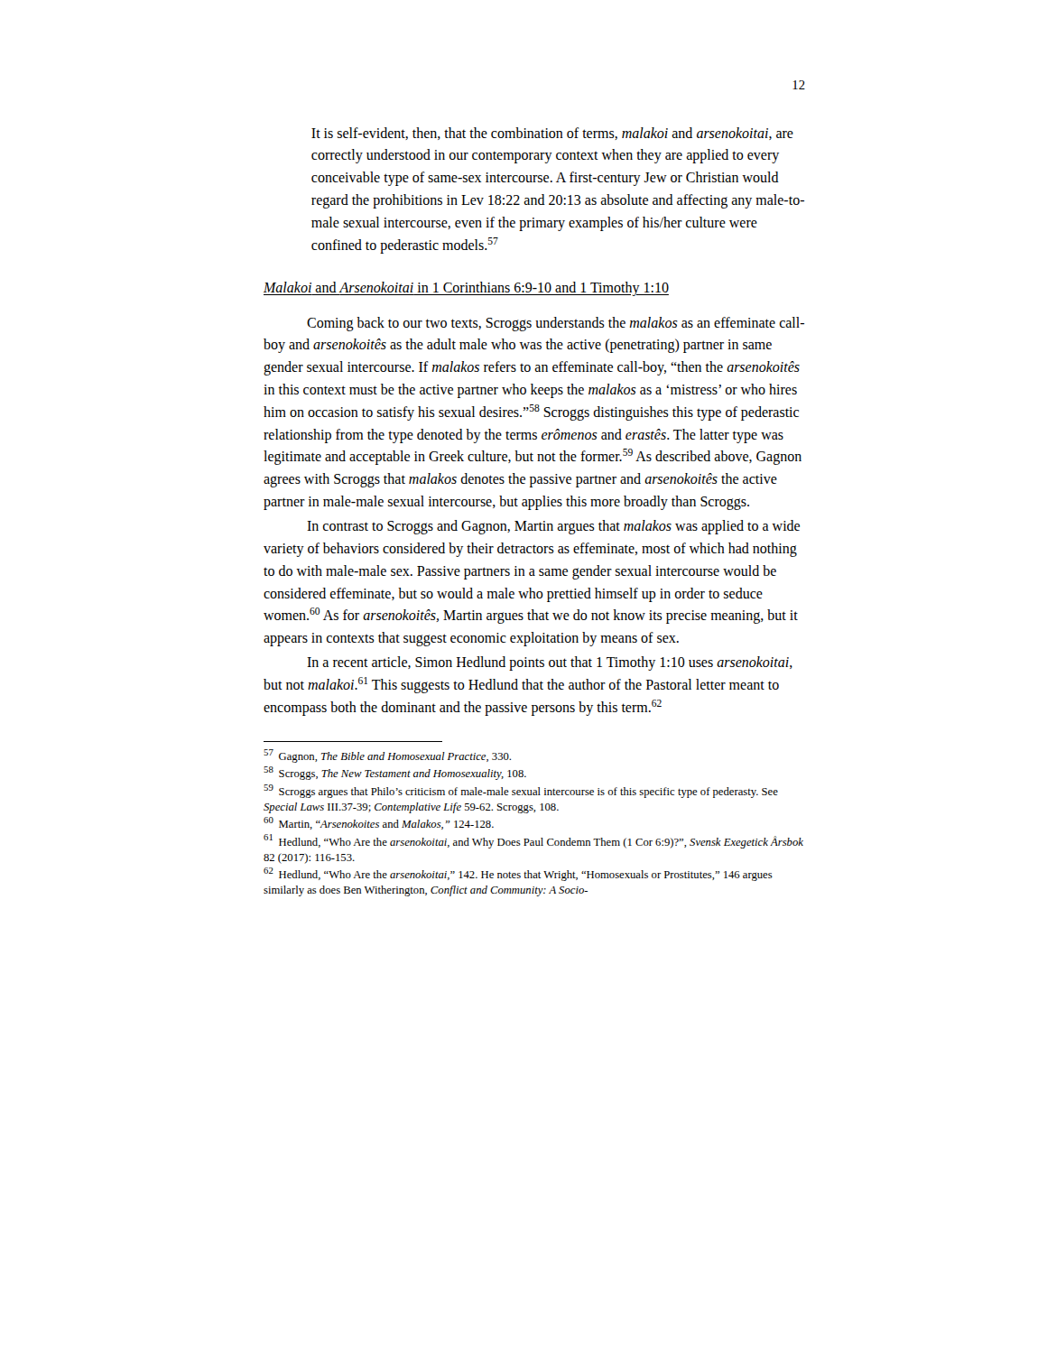12
It is self-evident, then, that the combination of terms, malakoi and arsenokoitai, are correctly understood in our contemporary context when they are applied to every conceivable type of same-sex intercourse. A first-century Jew or Christian would regard the prohibitions in Lev 18:22 and 20:13 as absolute and affecting any male-to-male sexual intercourse, even if the primary examples of his/her culture were confined to pederastic models.57
Malakoi and Arsenokoitai in 1 Corinthians 6:9-10 and 1 Timothy 1:10
Coming back to our two texts, Scroggs understands the malakos as an effeminate call-boy and arsenokoitês as the adult male who was the active (penetrating) partner in same gender sexual intercourse. If malakos refers to an effeminate call-boy, “then the arsenokoitês in this context must be the active partner who keeps the malakos as a ‘mistress’ or who hires him on occasion to satisfy his sexual desires.”58 Scroggs distinguishes this type of pederastic relationship from the type denoted by the terms erômenos and erastês. The latter type was legitimate and acceptable in Greek culture, but not the former.59 As described above, Gagnon agrees with Scroggs that malakos denotes the passive partner and arsenokoitês the active partner in male-male sexual intercourse, but applies this more broadly than Scroggs.
In contrast to Scroggs and Gagnon, Martin argues that malakos was applied to a wide variety of behaviors considered by their detractors as effeminate, most of which had nothing to do with male-male sex. Passive partners in a same gender sexual intercourse would be considered effeminate, but so would a male who prettied himself up in order to seduce women.60 As for arsenokoitês, Martin argues that we do not know its precise meaning, but it appears in contexts that suggest economic exploitation by means of sex.
In a recent article, Simon Hedlund points out that 1 Timothy 1:10 uses arsenokoitai, but not malakoi.61 This suggests to Hedlund that the author of the Pastoral letter meant to encompass both the dominant and the passive persons by this term.62
57 Gagnon, The Bible and Homosexual Practice, 330.
58 Scroggs, The New Testament and Homosexuality, 108.
59 Scroggs argues that Philo’s criticism of male-male sexual intercourse is of this specific type of pederasty. See Special Laws III.37-39; Contemplative Life 59-62. Scroggs, 108.
60 Martin, “Arsenokoites and Malakos,” 124-128.
61 Hedlund, “Who Are the arsenokoitai, and Why Does Paul Condemn Them (1 Cor 6:9)?”, Svensk Exegetick Årsbok 82 (2017): 116-153.
62 Hedlund, “Who Are the arsenokoitai,” 142. He notes that Wright, “Homosexuals or Prostitutes,” 146 argues similarly as does Ben Witherington, Conflict and Community: A Socio-